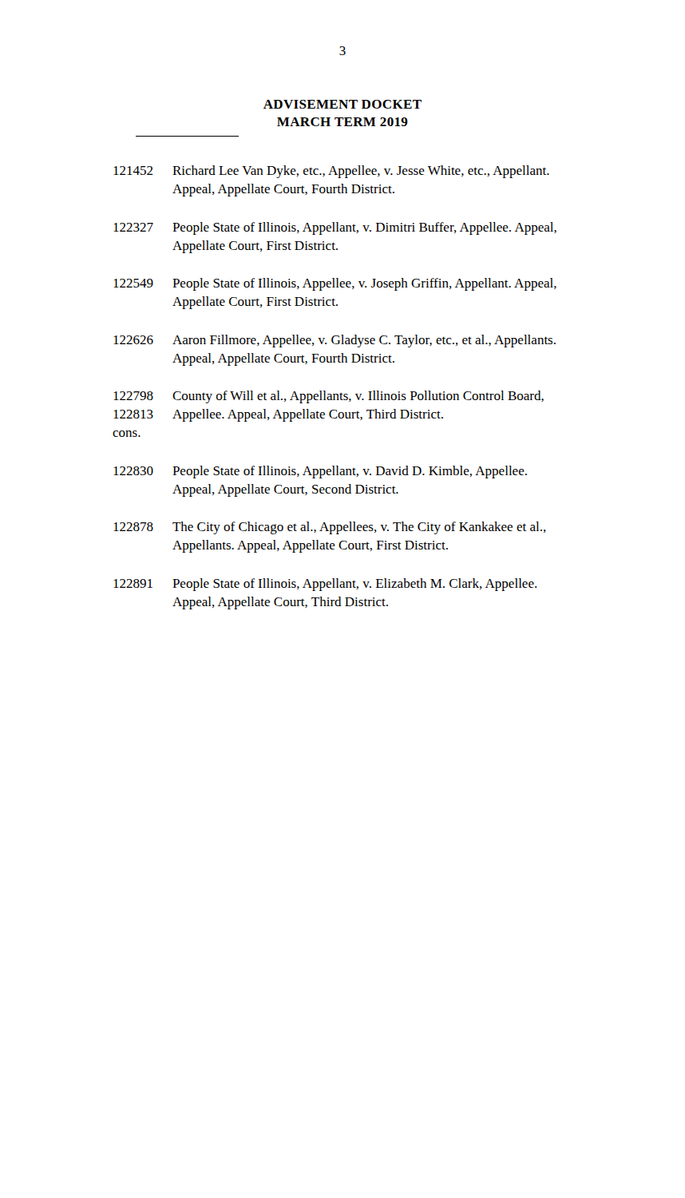3
ADVISEMENT DOCKETMARCH TERM 2019
| 121452 | Richard Lee Van Dyke, etc., Appellee, v. Jesse White, etc., Appellant. Appeal, Appellate Court, Fourth District. |
| 122327 | People State of Illinois, Appellant, v. Dimitri Buffer, Appellee. Appeal, Appellate Court, First District. |
| 122549 | People State of Illinois, Appellee, v. Joseph Griffin, Appellant. Appeal, Appellate Court, First District. |
| 122626 | Aaron Fillmore, Appellee, v. Gladyse C. Taylor, etc., et al., Appellants. Appeal, Appellate Court, Fourth District. |
| 122798 122813 cons. | County of Will et al., Appellants, v. Illinois Pollution Control Board, Appellee. Appeal, Appellate Court, Third District. |
| 122830 | People State of Illinois, Appellant, v. David D. Kimble, Appellee. Appeal, Appellate Court, Second District. |
| 122878 | The City of Chicago et al., Appellees, v. The City of Kankakee et al., Appellants. Appeal, Appellate Court, First District. |
| 122891 | People State of Illinois, Appellant, v. Elizabeth M. Clark, Appellee. Appeal, Appellate Court, Third District. |